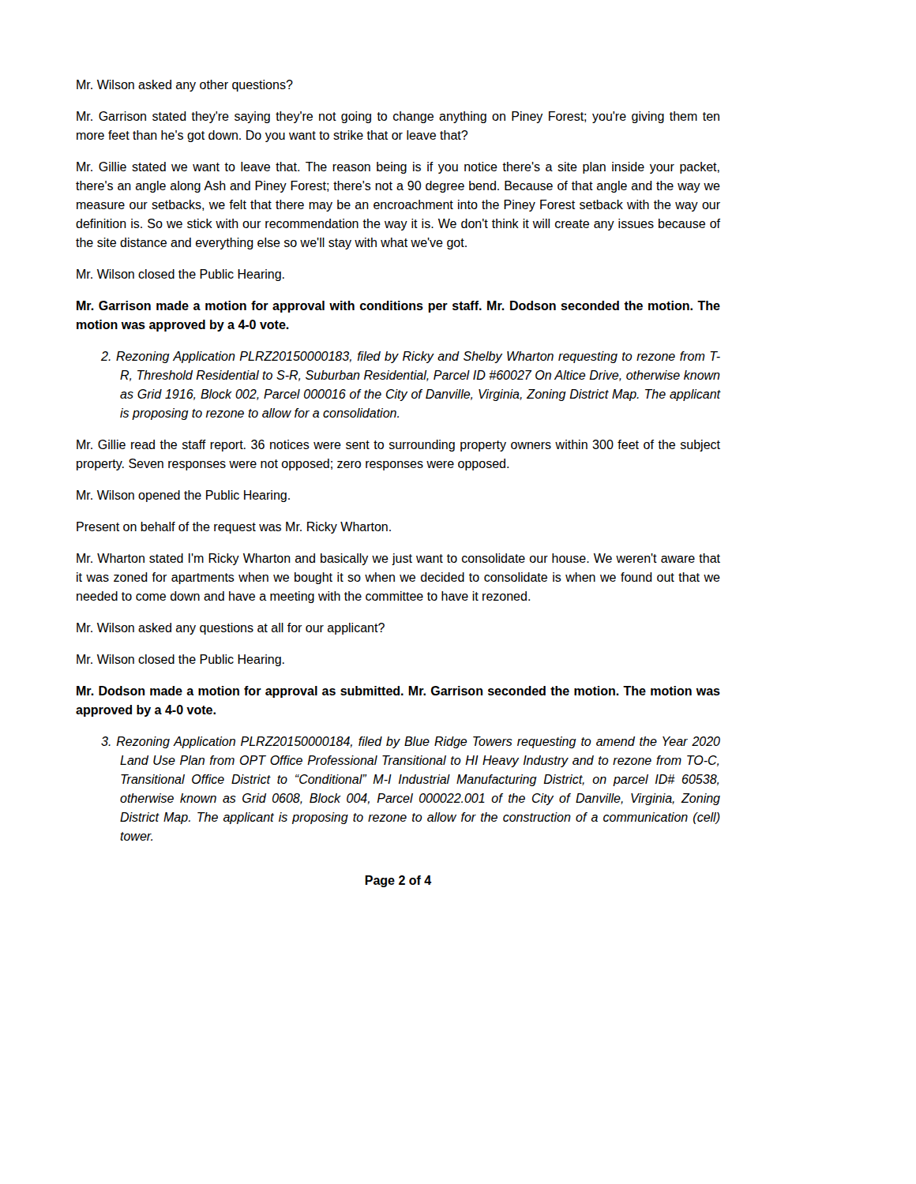Mr. Wilson asked any other questions?
Mr. Garrison stated they're saying they're not going to change anything on Piney Forest; you're giving them ten more feet than he's got down. Do you want to strike that or leave that?
Mr. Gillie stated we want to leave that. The reason being is if you notice there's a site plan inside your packet, there's an angle along Ash and Piney Forest; there's not a 90 degree bend. Because of that angle and the way we measure our setbacks, we felt that there may be an encroachment into the Piney Forest setback with the way our definition is. So we stick with our recommendation the way it is. We don't think it will create any issues because of the site distance and everything else so we'll stay with what we've got.
Mr. Wilson closed the Public Hearing.
Mr. Garrison made a motion for approval with conditions per staff. Mr. Dodson seconded the motion. The motion was approved by a 4-0 vote.
2. Rezoning Application PLRZ20150000183, filed by Ricky and Shelby Wharton requesting to rezone from T-R, Threshold Residential to S-R, Suburban Residential, Parcel ID #60027 On Altice Drive, otherwise known as Grid 1916, Block 002, Parcel 000016 of the City of Danville, Virginia, Zoning District Map. The applicant is proposing to rezone to allow for a consolidation.
Mr. Gillie read the staff report. 36 notices were sent to surrounding property owners within 300 feet of the subject property. Seven responses were not opposed; zero responses were opposed.
Mr. Wilson opened the Public Hearing.
Present on behalf of the request was Mr. Ricky Wharton.
Mr. Wharton stated I'm Ricky Wharton and basically we just want to consolidate our house. We weren't aware that it was zoned for apartments when we bought it so when we decided to consolidate is when we found out that we needed to come down and have a meeting with the committee to have it rezoned.
Mr. Wilson asked any questions at all for our applicant?
Mr. Wilson closed the Public Hearing.
Mr. Dodson made a motion for approval as submitted. Mr. Garrison seconded the motion. The motion was approved by a 4-0 vote.
3. Rezoning Application PLRZ20150000184, filed by Blue Ridge Towers requesting to amend the Year 2020 Land Use Plan from OPT Office Professional Transitional to HI Heavy Industry and to rezone from TO-C, Transitional Office District to “Conditional” M-I Industrial Manufacturing District, on parcel ID# 60538, otherwise known as Grid 0608, Block 004, Parcel 000022.001 of the City of Danville, Virginia, Zoning District Map. The applicant is proposing to rezone to allow for the construction of a communication (cell) tower.
Page 2 of 4